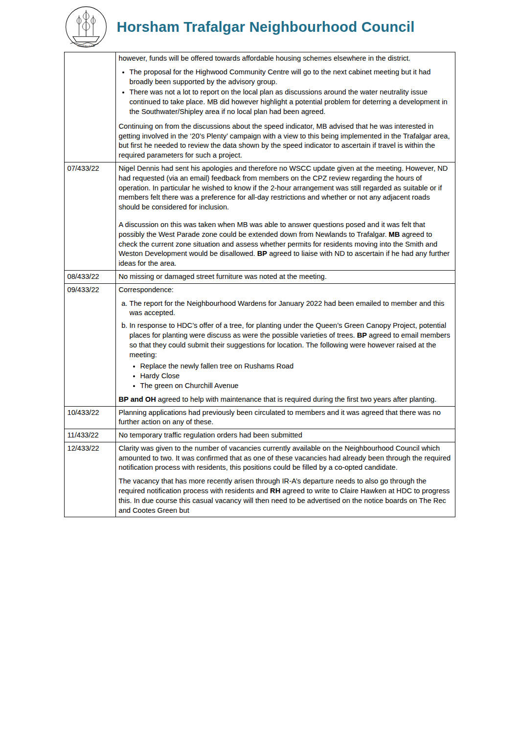TRAFALGAR
Horsham Trafalgar Neighbourhood Council
| | however, funds will be offered towards affordable housing schemes elsewhere in the district. The proposal for the Highwood Community Centre will go to the next cabinet meeting but it had broadly been supported by the advisory group. There was not a lot to report on the local plan as discussions around the water neutrality issue continued to take place. MB did however highlight a potential problem for deterring a development in the Southwater/Shipley area if no local plan had been agreed. Continuing on from the discussions about the speed indicator, MB advised that he was interested in getting involved in the ‘20’s Plenty’ campaign with a view to this being implemented in the Trafalgar area, but first he needed to review the data shown by the speed indicator to ascertain if travel is within the required parameters for such a project. |
| 07/433/22 | Nigel Dennis had sent his apologies and therefore no WSCC update given at the meeting. However, ND had requested (via an email) feedback from members on the CPZ review regarding the hours of operation. In particular he wished to know if the 2-hour arrangement was still regarded as suitable or if members felt there was a preference for all-day restrictions and whether or not any adjacent roads should be considered for inclusion. A discussion on this was taken when MB was able to answer questions posed and it was felt that possibly the West Parade zone could be extended down from Newlands to Trafalgar. MB agreed to check the current zone situation and assess whether permits for residents moving into the Smith and Weston Development would be disallowed. BP agreed to liaise with ND to ascertain if he had any further ideas for the area. |
| 08/433/22 | No missing or damaged street furniture was noted at the meeting. |
| 09/433/22 | Correspondence: The report for the Neighbourhood Wardens for January 2022 had been emailed to member and this was accepted. In response to HDC’s offer of a tree, for planting under the Queen’s Green Canopy Project, potential places for planting were discuss as were the possible varieties of trees. BP agreed to email members so that they could submit their suggestions for location. The following were however raised at the meeting: Replace the newly fallen tree on Rushams Road Hardy Close The green on Churchill Avenue BP and OH agreed to help with maintenance that is required during the first two years after planting. |
| 10/433/22 | Planning applications had previously been circulated to members and it was agreed that there was no further action on any of these. |
| 11/433/22 | No temporary traffic regulation orders had been submitted |
| 12/433/22 | Clarity was given to the number of vacancies currently available on the Neighbourhood Council which amounted to two. It was confirmed that as one of these vacancies had already been through the required notification process with residents, this positions could be filled by a co-opted candidate. The vacancy that has more recently arisen through IR-A’s departure needs to also go through the required notification process with residents and RH agreed to write to Claire Hawken at HDC to progress this. In due course this casual vacancy will then need to be advertised on the notice boards on The Rec and Cootes Green but |